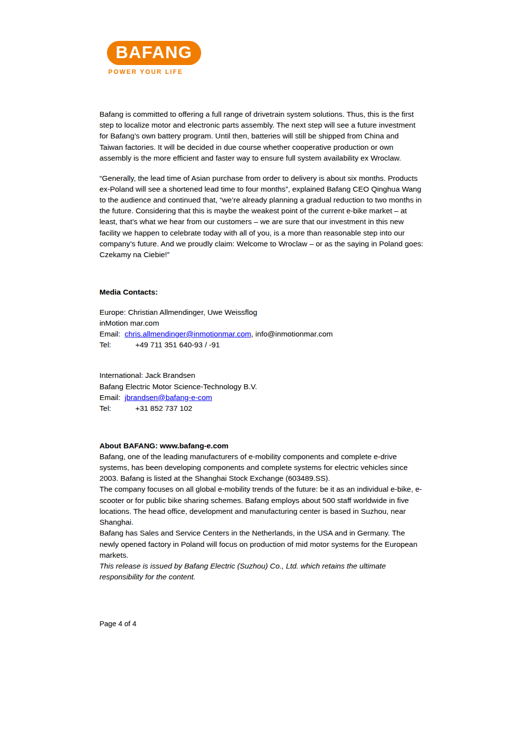BAFANG
POWER YOUR LIFE
Bafang is committed to offering a full range of drivetrain system solutions. Thus, this is the first step to localize motor and electronic parts assembly. The next step will see a future investment for Bafang’s own battery program. Until then, batteries will still be shipped from China and Taiwan factories. It will be decided in due course whether cooperative production or own assembly is the more efficient and faster way to ensure full system availability ex Wroclaw.
“Generally, the lead time of Asian purchase from order to delivery is about six months. Products ex-Poland will see a shortened lead time to four months”, explained Bafang CEO Qinghua Wang to the audience and continued that, “we’re already planning a gradual reduction to two months in the future. Considering that this is maybe the weakest point of the current e-bike market – at least, that’s what we hear from our customers – we are sure that our investment in this new facility we happen to celebrate today with all of you, is a more than reasonable step into our company’s future. And we proudly claim: Welcome to Wroclaw – or as the saying in Poland goes: Czekamy na Ciebie!”
Media Contacts:
Europe: Christian Allmendinger, Uwe Weissflog
inMotion mar.com
Email: chris.allmendinger@inmotionmar.com, info@inmotionmar.com
Tel: +49 711 351 640-93 / -91
International: Jack Brandsen
Bafang Electric Motor Science-Technology B.V.
Email: jbrandsen@bafang-e-com
Tel: +31 852 737 102
About BAFANG: www.bafang-e.com
Bafang, one of the leading manufacturers of e-mobility components and complete e-drive systems, has been developing components and complete systems for electric vehicles since 2003. Bafang is listed at the Shanghai Stock Exchange (603489.SS).
The company focuses on all global e-mobility trends of the future: be it as an individual e-bike, e-scooter or for public bike sharing schemes. Bafang employs about 500 staff worldwide in five locations. The head office, development and manufacturing center is based in Suzhou, near Shanghai.
Bafang has Sales and Service Centers in the Netherlands, in the USA and in Germany. The newly opened factory in Poland will focus on production of mid motor systems for the European markets.
This release is issued by Bafang Electric (Suzhou) Co., Ltd. which retains the ultimate responsibility for the content.
Page 4 of 4